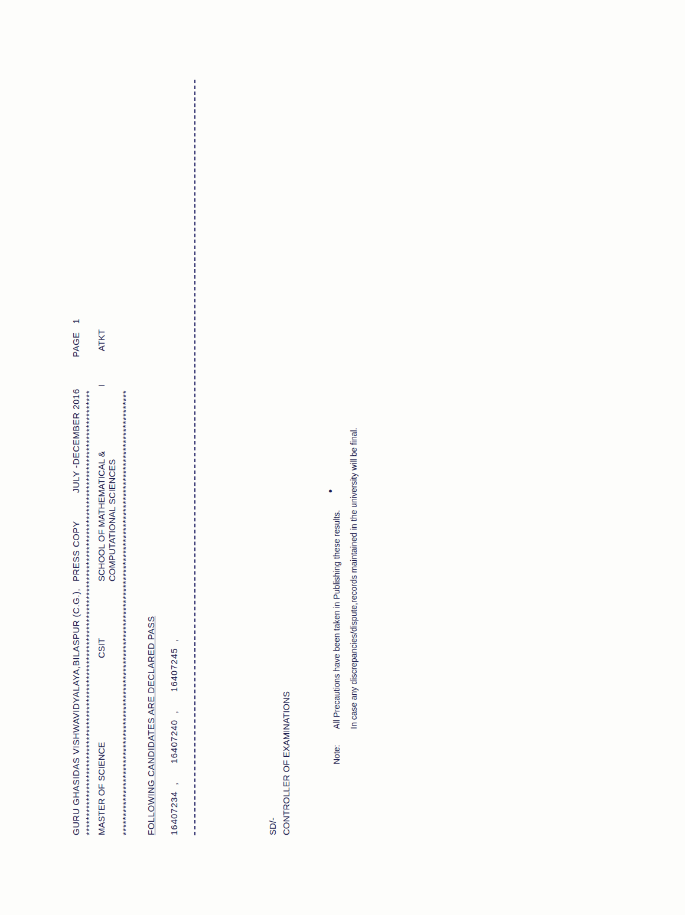GURU GHASIDAS VISHWAVIDYALAYA,BILASPUR (C.G.),
PRESS COPY
JULY -DECEMBER 2016
PAGE 1
*********************************************************************************************************************
MASTER OF SCIENCE
CSIT
SCHOOL OF MATHEMATICAL &
COMPUTATIONAL SCIENCES
I
ATKT
*********************************************************************************************************************
FOLLOWING CANDIDATES ARE DECLARED PASS
16407234 , 16407240 , 16407245 ,
SD/-
CONTROLLER OF EXAMINATIONS
Note: All Precautions have been taken in Publishing these results.
In case any discrepancies/dispute,records maintained in the university will be final.
•